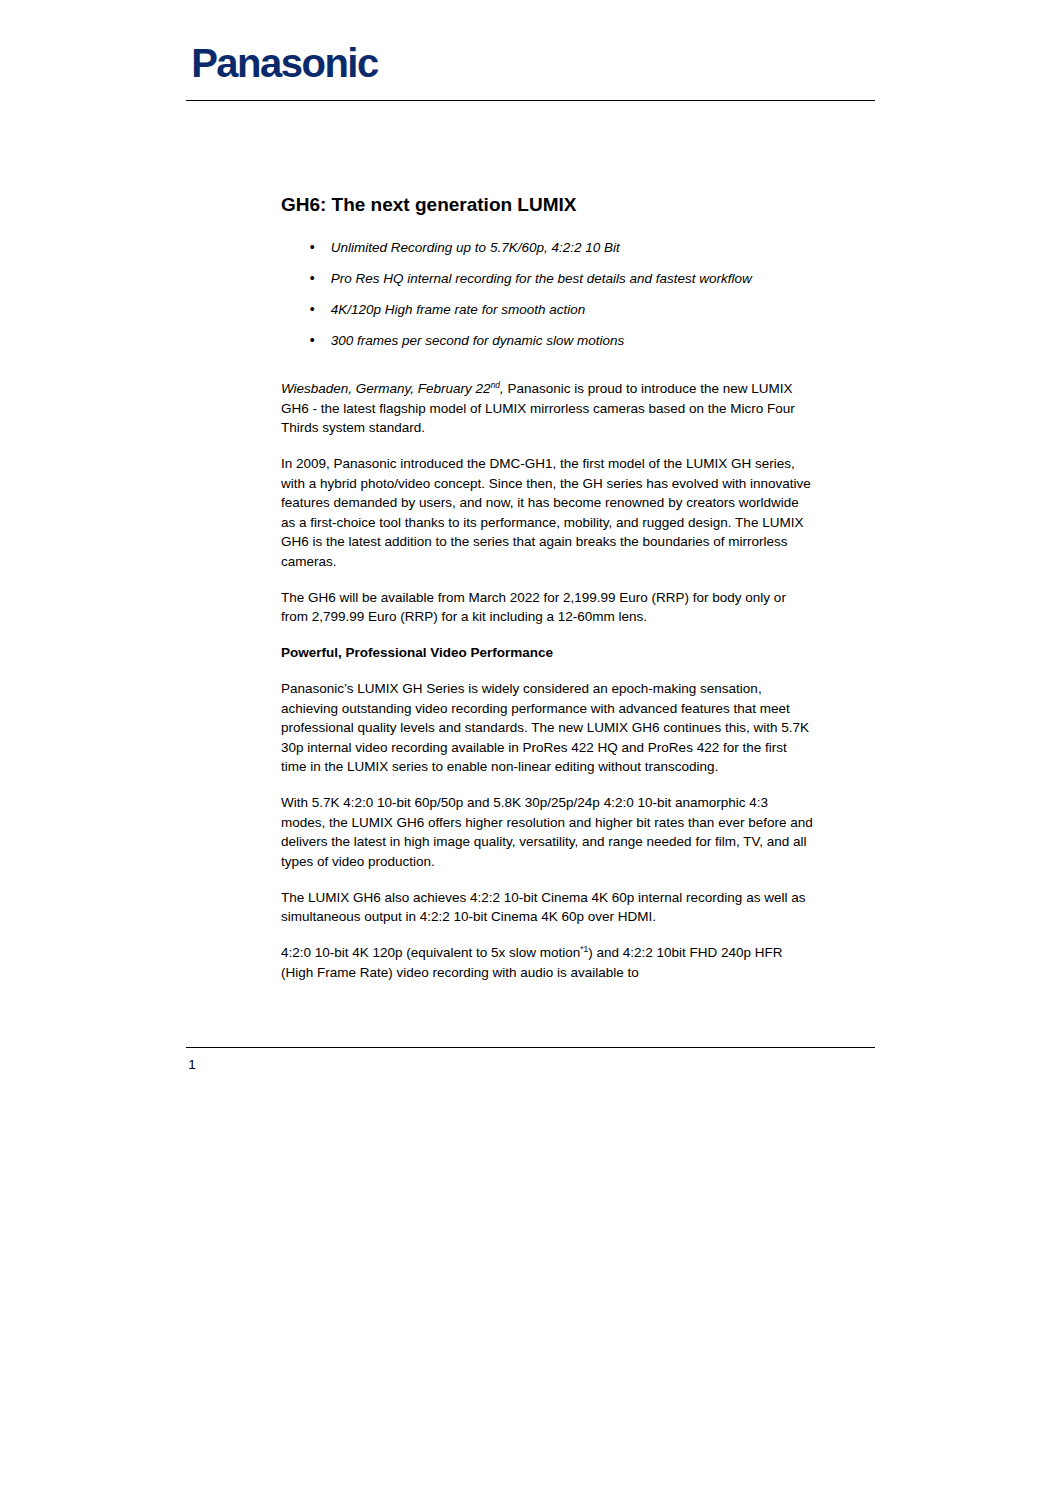Panasonic
GH6: The next generation LUMIX
Unlimited Recording up to 5.7K/60p, 4:2:2 10 Bit
Pro Res HQ internal recording for the best details and fastest workflow
4K/120p High frame rate for smooth action
300 frames per second for dynamic slow motions
Wiesbaden, Germany, February 22nd, Panasonic is proud to introduce the new LUMIX GH6 - the latest flagship model of LUMIX mirrorless cameras based on the Micro Four Thirds system standard.
In 2009, Panasonic introduced the DMC-GH1, the first model of the LUMIX GH series, with a hybrid photo/video concept. Since then, the GH series has evolved with innovative features demanded by users, and now, it has become renowned by creators worldwide as a first-choice tool thanks to its performance, mobility, and rugged design. The LUMIX GH6 is the latest addition to the series that again breaks the boundaries of mirrorless cameras.
The GH6 will be available from March 2022 for 2,199.99 Euro (RRP) for body only or from 2,799.99 Euro (RRP) for a kit including a 12-60mm lens.
Powerful, Professional Video Performance
Panasonic’s LUMIX GH Series is widely considered an epoch-making sensation, achieving outstanding video recording performance with advanced features that meet professional quality levels and standards. The new LUMIX GH6 continues this, with 5.7K 30p internal video recording available in ProRes 422 HQ and ProRes 422 for the first time in the LUMIX series to enable non-linear editing without transcoding.
With 5.7K 4:2:0 10-bit 60p/50p and 5.8K 30p/25p/24p 4:2:0 10-bit anamorphic 4:3 modes, the LUMIX GH6 offers higher resolution and higher bit rates than ever before and delivers the latest in high image quality, versatility, and range needed for film, TV, and all types of video production.
The LUMIX GH6 also achieves 4:2:2 10-bit Cinema 4K 60p internal recording as well as simultaneous output in 4:2:2 10-bit Cinema 4K 60p over HDMI.
4:2:0 10-bit 4K 120p (equivalent to 5x slow motion*1) and 4:2:2 10bit FHD 240p HFR (High Frame Rate) video recording with audio is available to
1